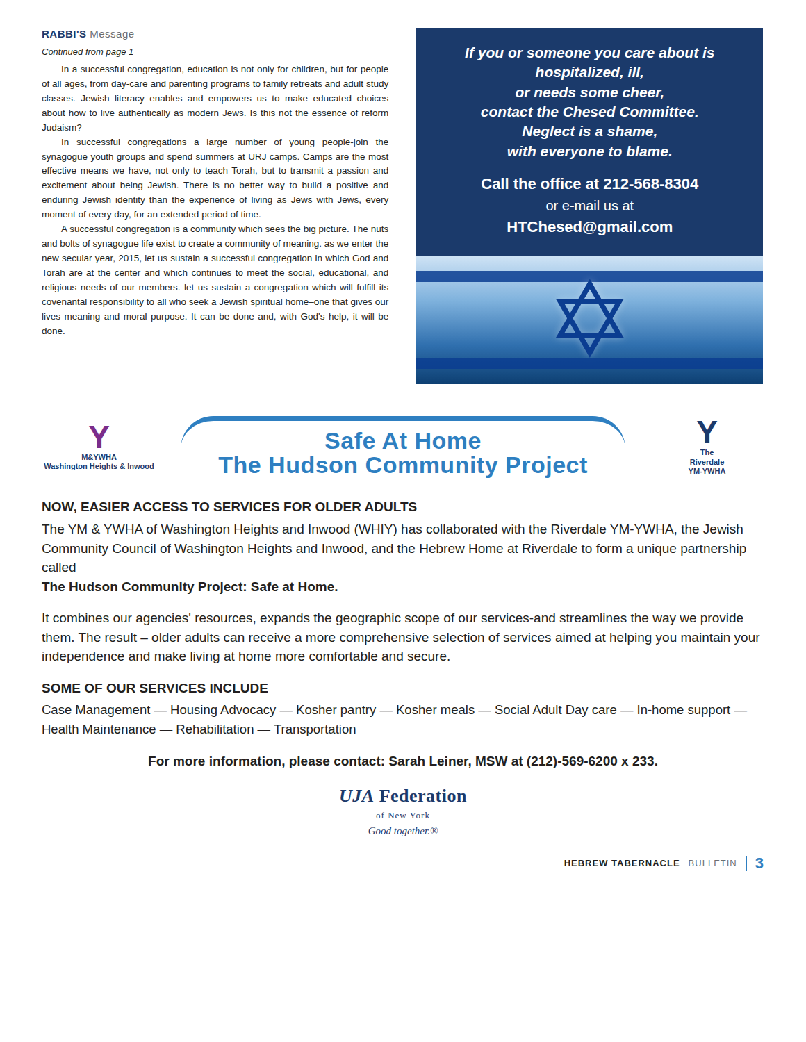RABBI'S Message
Continued from page 1
In a successful congregation, education is not only for children, but for people of all ages, from day-care and parenting programs to family retreats and adult study classes. Jewish literacy enables and empowers us to make educated choices about how to live authentically as modern Jews. Is this not the essence of reform Judaism?
In successful congregations a large number of young people-join the synagogue youth groups and spend summers at URJ camps. Camps are the most effective means we have, not only to teach Torah, but to transmit a passion and excitement about being Jewish. There is no better way to build a positive and enduring Jewish identity than the experience of living as Jews with Jews, every moment of every day, for an extended period of time.
A successful congregation is a community which sees the big picture. The nuts and bolts of synagogue life exist to create a community of meaning. as we enter the new secular year, 2015, let us sustain a successful congregation in which God and Torah are at the center and which continues to meet the social, educational, and religious needs of our members. let us sustain a congregation which will fulfill its covenantal responsibility to all who seek a Jewish spiritual home–one that gives our lives meaning and moral purpose. It can be done and, with God's help, it will be done.
If you or someone you care about is hospitalized, ill,
or needs some cheer,
contact the Chesed Committee.
Neglect is a shame,
with everyone to blame.
Call the office at 212-568-8304
or e-mail us at
HTChesed@gmail.com
✡
Y
M&YWHA
Washington Heights & Inwood
Safe At Home
The Hudson Community Project
Y
The
Riverdale
YM-YWHA
NOW, EASIER ACCESS TO SERVICES FOR OLDER ADULTS
The YM & YWHA of Washington Heights and Inwood (WHIY) has collaborated with the Riverdale YM-YWHA, the Jewish Community Council of Washington Heights and Inwood, and the Hebrew Home at Riverdale to form a unique partnership called
The Hudson Community Project: Safe at Home.
It combines our agencies' resources, expands the geographic scope of our services-and streamlines the way we provide them. The result – older adults can receive a more comprehensive selection of services aimed at helping you maintain your independence and make living at home more comfortable and secure.
SOME OF OUR SERVICES INCLUDE
Case Management — Housing Advocacy — Kosher pantry — Kosher meals — Social Adult Day care — In-home support — Health Maintenance — Rehabilitation — Transportation
For more information, please contact: Sarah Leiner, MSW at (212)-569-6200 x 233.
UJA Federation
of New York
Good together.®
HEBREW TABERNACLE BULLETIN 3